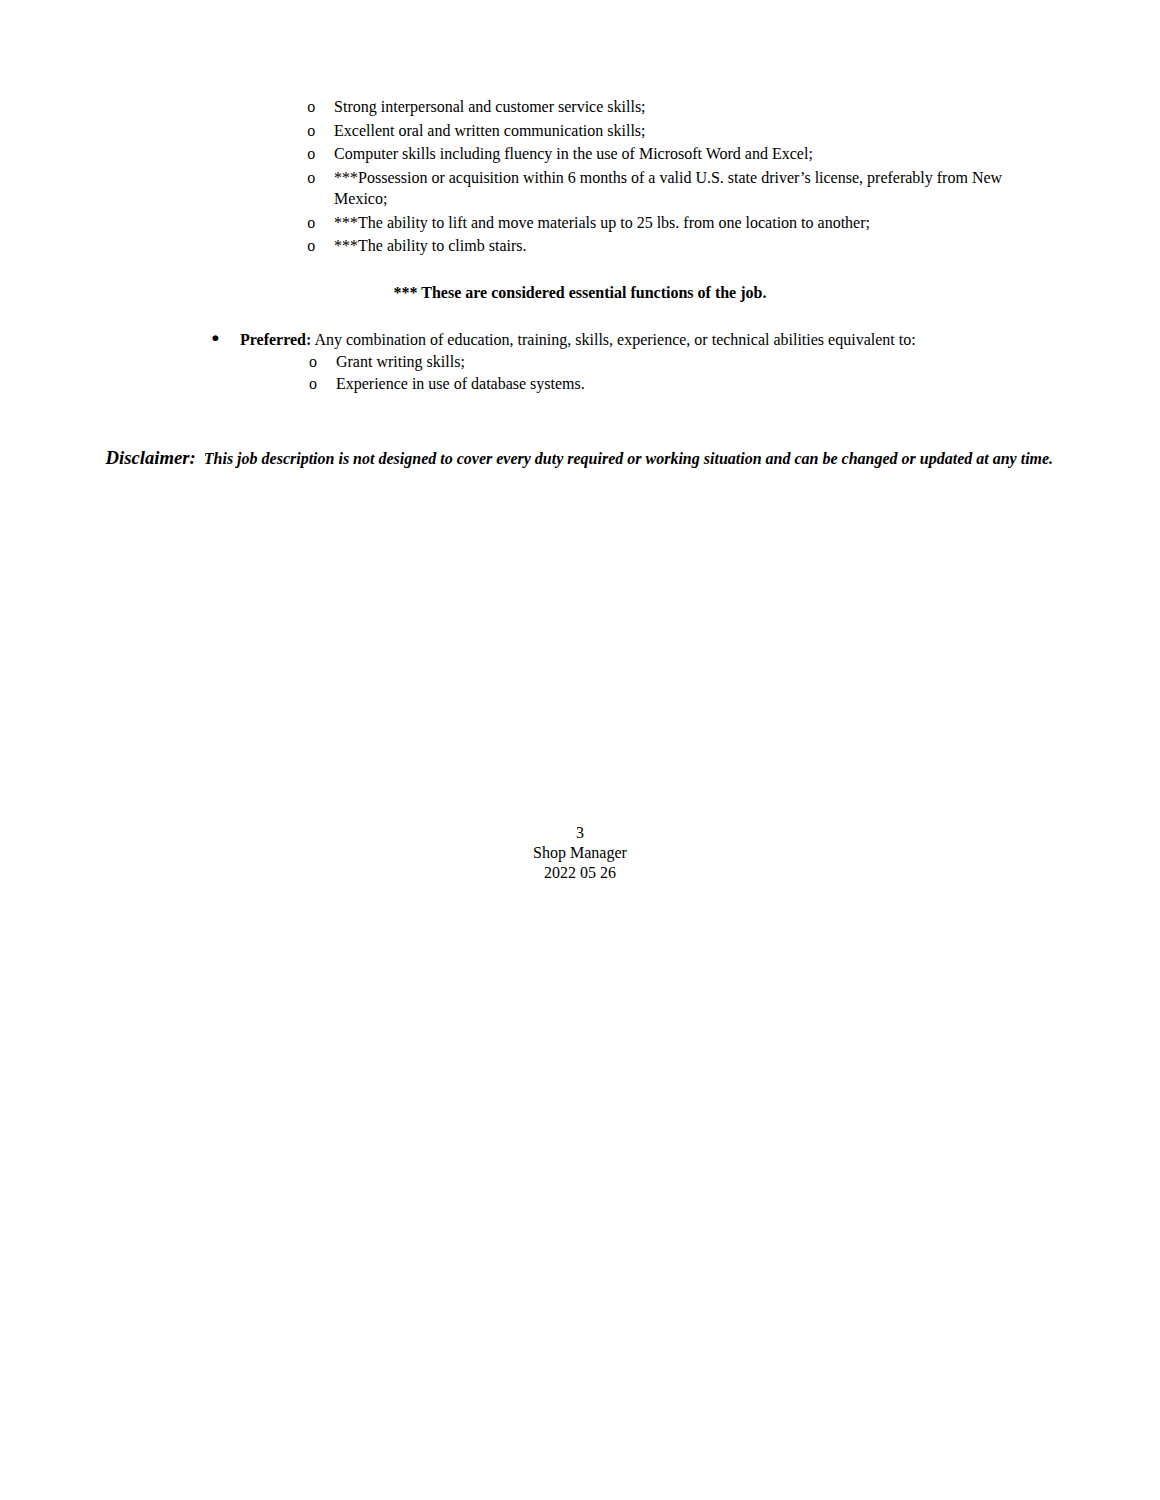Strong interpersonal and customer service skills;
Excellent oral and written communication skills;
Computer skills including fluency in the use of Microsoft Word and Excel;
***Possession or acquisition within 6 months of a valid U.S. state driver’s license, preferably from New Mexico;
***The ability to lift and move materials up to 25 lbs. from one location to another;
***The ability to climb stairs.
*** These are considered essential functions of the job.
Preferred: Any combination of education, training, skills, experience, or technical abilities equivalent to:
Grant writing skills;
Experience in use of database systems.
Disclaimer: This job description is not designed to cover every duty required or working situation and can be changed or updated at any time.
3
Shop Manager
2022 05 26